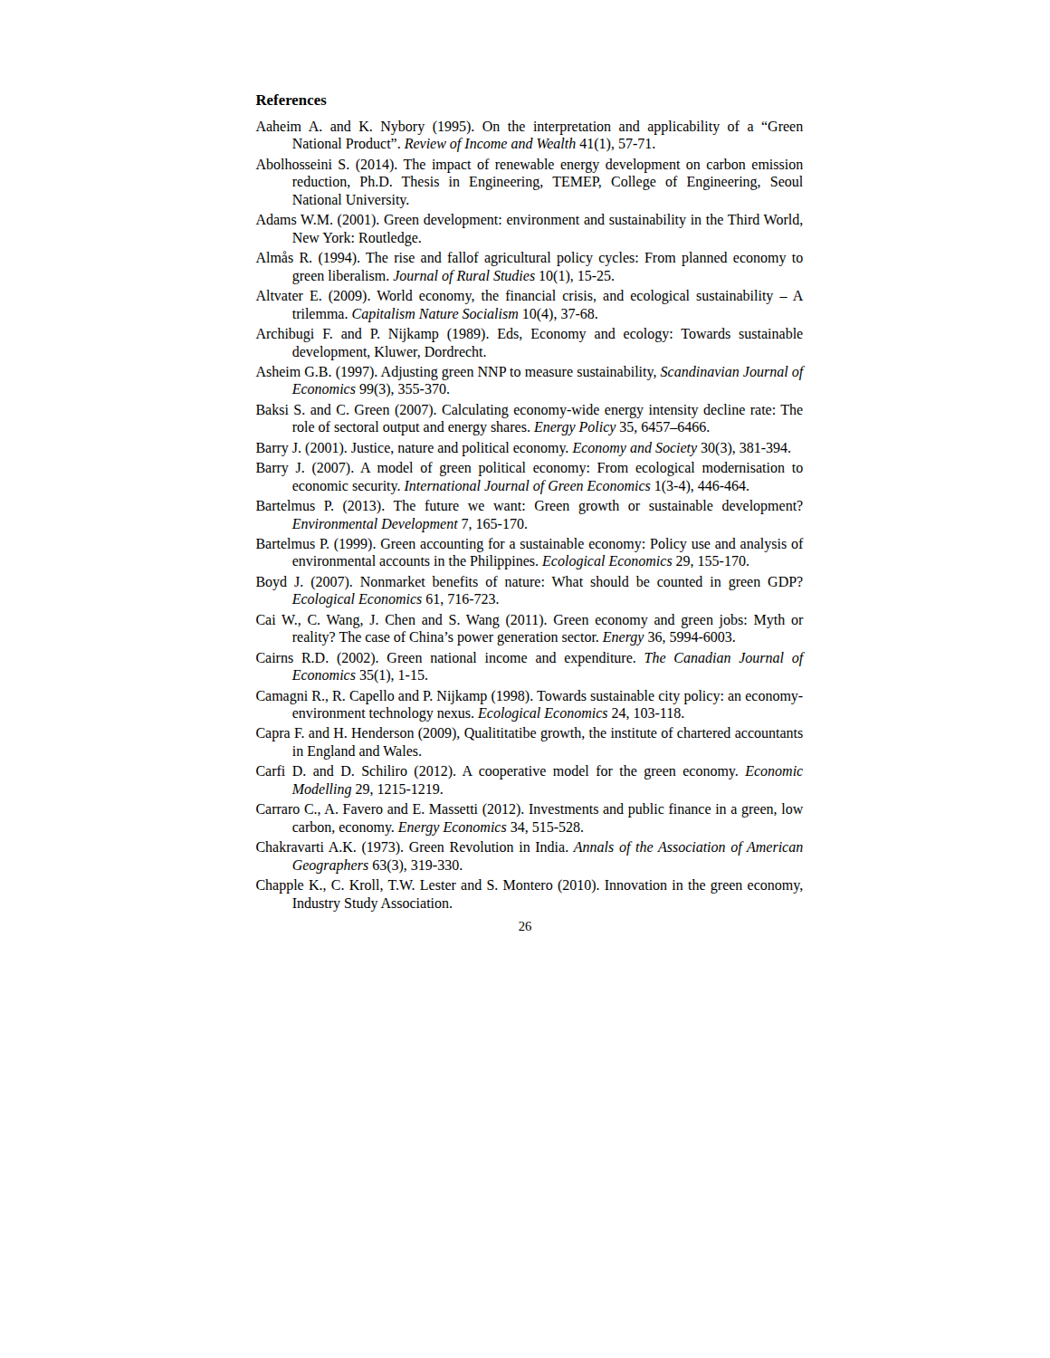References
Aaheim A. and K. Nybory (1995). On the interpretation and applicability of a “Green National Product”. Review of Income and Wealth 41(1), 57-71.
Abolhosseini S. (2014). The impact of renewable energy development on carbon emission reduction, Ph.D. Thesis in Engineering, TEMEP, College of Engineering, Seoul National University.
Adams W.M. (2001). Green development: environment and sustainability in the Third World, New York: Routledge.
Almås R. (1994). The rise and fallof agricultural policy cycles: From planned economy to green liberalism. Journal of Rural Studies 10(1), 15-25.
Altvater E. (2009). World economy, the financial crisis, and ecological sustainability – A trilemma. Capitalism Nature Socialism 10(4), 37-68.
Archibugi F. and P. Nijkamp (1989). Eds, Economy and ecology: Towards sustainable development, Kluwer, Dordrecht.
Asheim G.B. (1997). Adjusting green NNP to measure sustainability, Scandinavian Journal of Economics 99(3), 355-370.
Baksi S. and C. Green (2007). Calculating economy-wide energy intensity decline rate: The role of sectoral output and energy shares. Energy Policy 35, 6457–6466.
Barry J. (2001). Justice, nature and political economy. Economy and Society 30(3), 381-394.
Barry J. (2007). A model of green political economy: From ecological modernisation to economic security. International Journal of Green Economics 1(3-4), 446-464.
Bartelmus P. (2013). The future we want: Green growth or sustainable development? Environmental Development 7, 165-170.
Bartelmus P. (1999). Green accounting for a sustainable economy: Policy use and analysis of environmental accounts in the Philippines. Ecological Economics 29, 155-170.
Boyd J. (2007). Nonmarket benefits of nature: What should be counted in green GDP? Ecological Economics 61, 716-723.
Cai W., C. Wang, J. Chen and S. Wang (2011). Green economy and green jobs: Myth or reality? The case of China’s power generation sector. Energy 36, 5994-6003.
Cairns R.D. (2002). Green national income and expenditure. The Canadian Journal of Economics 35(1), 1-15.
Camagni R., R. Capello and P. Nijkamp (1998). Towards sustainable city policy: an economy-environment technology nexus. Ecological Economics 24, 103-118.
Capra F. and H. Henderson (2009), Qualititatibe growth, the institute of chartered accountants in England and Wales.
Carfi D. and D. Schiliro (2012). A cooperative model for the green economy. Economic Modelling 29, 1215-1219.
Carraro C., A. Favero and E. Massetti (2012). Investments and public finance in a green, low carbon, economy. Energy Economics 34, 515-528.
Chakravarti A.K. (1973). Green Revolution in India. Annals of the Association of American Geographers 63(3), 319-330.
Chapple K., C. Kroll, T.W. Lester and S. Montero (2010). Innovation in the green economy, Industry Study Association.
26